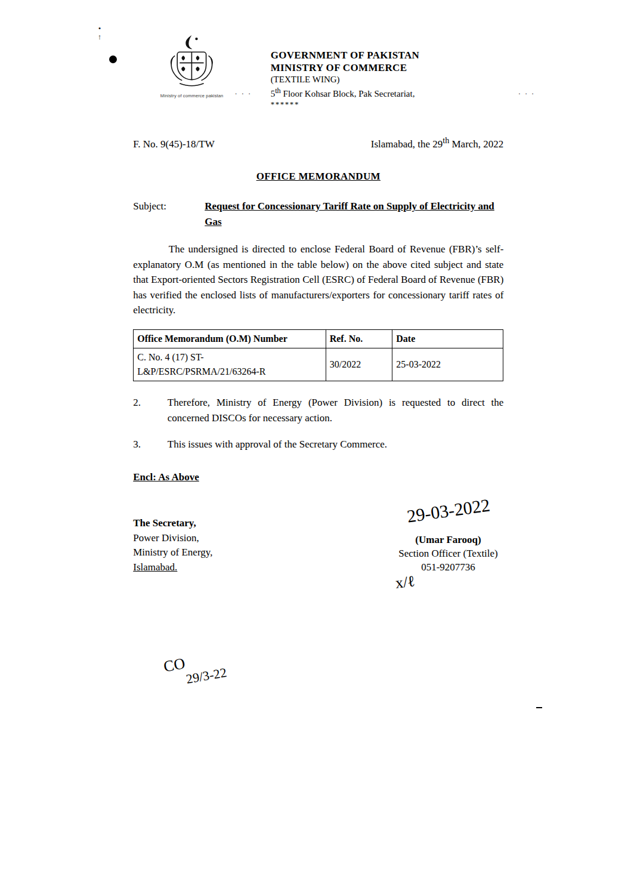•↑
Ministry of commerce pakistan
GOVERNMENT OF PAKISTAN
MINISTRY OF COMMERCE
(TEXTILE WING)
. . . 5th Floor Kohsar Block, Pak Secretariat, . . .
******
F. No. 9(45)-18/TW
Islamabad, the 29th March, 2022
OFFICE MEMORANDUM
Subject:
Request for Concessionary Tariff Rate on Supply of Electricity and Gas
The undersigned is directed to enclose Federal Board of Revenue (FBR)’s self-explanatory O.M (as mentioned in the table below) on the above cited subject and state that Export-oriented Sectors Registration Cell (ESRC) of Federal Board of Revenue (FBR) has verified the enclosed lists of manufacturers/exporters for concessionary tariff rates of electricity.
| Office Memorandum (O.M) Number | Ref. No. | Date |
| --- | --- | --- |
| C. No. 4 (17) ST-L&P/ESRC/PSRMA/21/63264-R | 30/2022 | 25-03-2022 |
2.
Therefore, Ministry of Energy (Power Division) is requested to direct the concerned DISCOs for necessary action.
3.
This issues with approval of the Secretary Commerce.
Encl: As Above
29-03-2022
(Umar Farooq)
Section Officer (Textile)
051-9207736
x/ℓ
The Secretary,
Power Division,
Ministry of Energy,
Islamabad.
CO 29/3-22